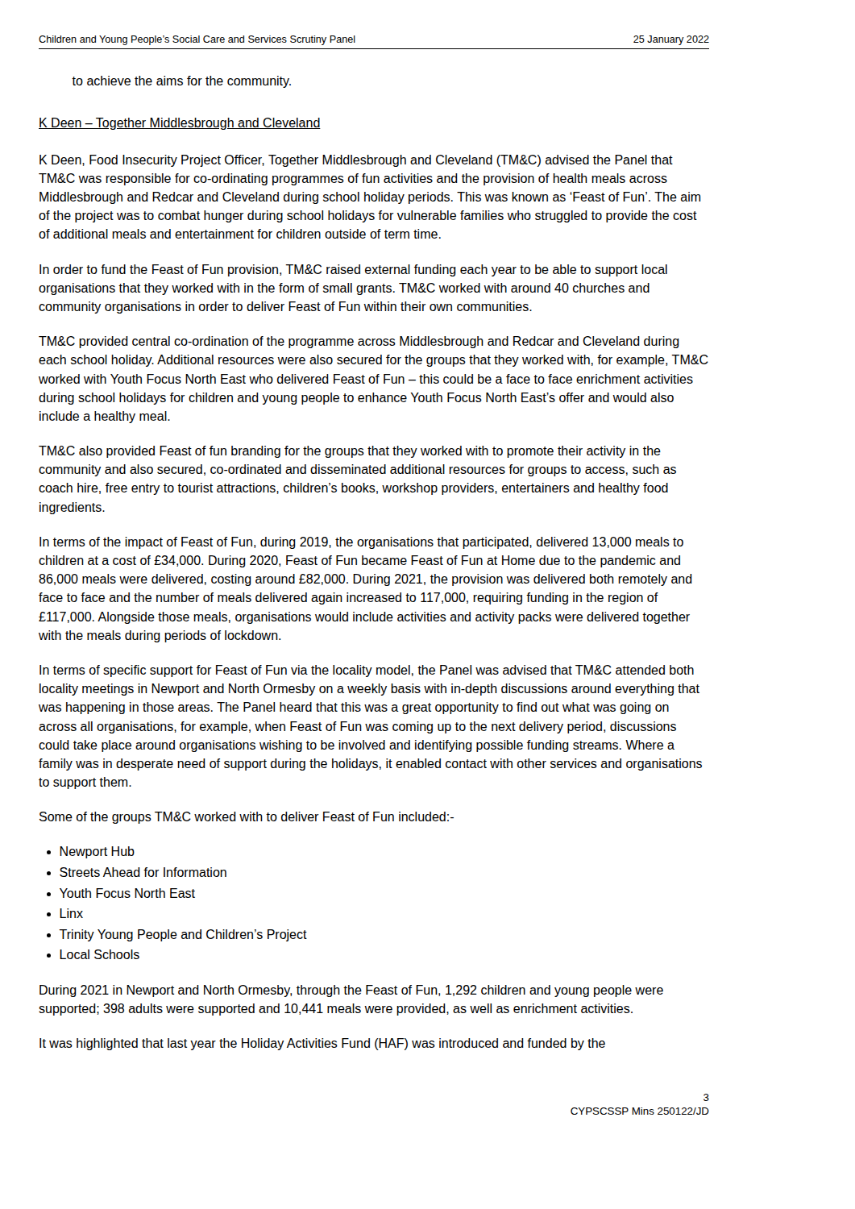Children and Young People’s Social Care and Services Scrutiny Panel 25 January 2022
to achieve the aims for the community.
K Deen – Together Middlesbrough and Cleveland
K Deen, Food Insecurity Project Officer, Together Middlesbrough and Cleveland (TM&C) advised the Panel that TM&C was responsible for co-ordinating programmes of fun activities and the provision of health meals across Middlesbrough and Redcar and Cleveland during school holiday periods. This was known as ‘Feast of Fun’. The aim of the project was to combat hunger during school holidays for vulnerable families who struggled to provide the cost of additional meals and entertainment for children outside of term time.
In order to fund the Feast of Fun provision, TM&C raised external funding each year to be able to support local organisations that they worked with in the form of small grants. TM&C worked with around 40 churches and community organisations in order to deliver Feast of Fun within their own communities.
TM&C provided central co-ordination of the programme across Middlesbrough and Redcar and Cleveland during each school holiday. Additional resources were also secured for the groups that they worked with, for example, TM&C worked with Youth Focus North East who delivered Feast of Fun – this could be a face to face enrichment activities during school holidays for children and young people to enhance Youth Focus North East’s offer and would also include a healthy meal.
TM&C also provided Feast of fun branding for the groups that they worked with to promote their activity in the community and also secured, co-ordinated and disseminated additional resources for groups to access, such as coach hire, free entry to tourist attractions, children’s books, workshop providers, entertainers and healthy food ingredients.
In terms of the impact of Feast of Fun, during 2019, the organisations that participated, delivered 13,000 meals to children at a cost of £34,000. During 2020, Feast of Fun became Feast of Fun at Home due to the pandemic and 86,000 meals were delivered, costing around £82,000. During 2021, the provision was delivered both remotely and face to face and the number of meals delivered again increased to 117,000, requiring funding in the region of £117,000. Alongside those meals, organisations would include activities and activity packs were delivered together with the meals during periods of lockdown.
In terms of specific support for Feast of Fun via the locality model, the Panel was advised that TM&C attended both locality meetings in Newport and North Ormesby on a weekly basis with in-depth discussions around everything that was happening in those areas. The Panel heard that this was a great opportunity to find out what was going on across all organisations, for example, when Feast of Fun was coming up to the next delivery period, discussions could take place around organisations wishing to be involved and identifying possible funding streams. Where a family was in desperate need of support during the holidays, it enabled contact with other services and organisations to support them.
Some of the groups TM&C worked with to deliver Feast of Fun included:-
Newport Hub
Streets Ahead for Information
Youth Focus North East
Linx
Trinity Young People and Children’s Project
Local Schools
During 2021 in Newport and North Ormesby, through the Feast of Fun, 1,292 children and young people were supported; 398 adults were supported and 10,441 meals were provided, as well as enrichment activities.
It was highlighted that last year the Holiday Activities Fund (HAF) was introduced and funded by the
3 CYPSCSSP Mins 250122/JD